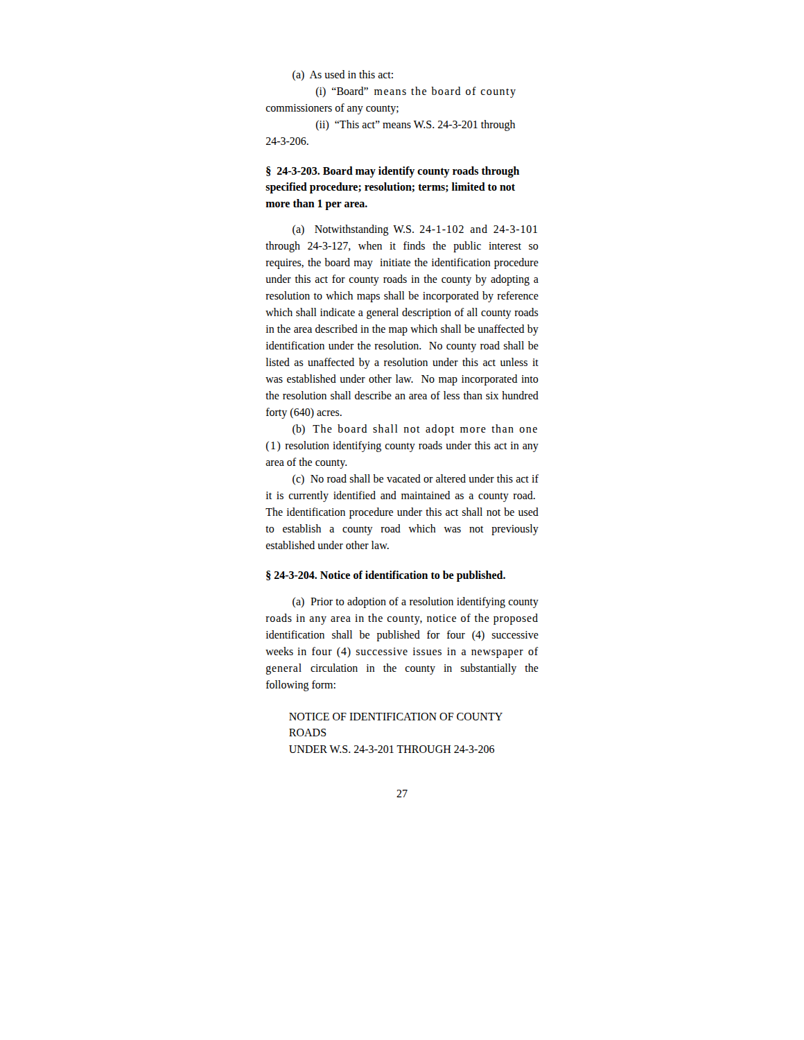(a) As used in this act:
(i) “Board” means the board of county
commissioners of any county;
(ii) “This act” means W.S. 24-3-201 through
24-3-206.
§ 24-3-203. Board may identify county roads through specified procedure; resolution; terms; limited to not more than 1 per area.
(a) Notwithstanding W.S. 24-1-102 and 24-3-101 through 24-3-127, when it finds the public interest so requires, the board may initiate the identification procedure under this act for county roads in the county by adopting a resolution to which maps shall be incorporated by reference which shall indicate a general description of all county roads in the area described in the map which shall be unaffected by identification under the resolution. No county road shall be listed as unaffected by a resolution under this act unless it was established under other law. No map incorporated into the resolution shall describe an area of less than six hundred forty (640) acres.
(b) The board shall not adopt more than one (1) resolution identifying county roads under this act in any area of the county.
(c) No road shall be vacated or altered under this act if it is currently identified and maintained as a county road. The identification procedure under this act shall not be used to establish a county road which was not previously established under other law.
§ 24-3-204. Notice of identification to be published.
(a) Prior to adoption of a resolution identifying county roads in any area in the county, notice of the proposed identification shall be published for four (4) successive weeks in four (4) successive issues in a newspaper of general circulation in the county in substantially the following form:
NOTICE OF IDENTIFICATION OF COUNTY ROADS
UNDER W.S. 24-3-201 THROUGH 24-3-206
27